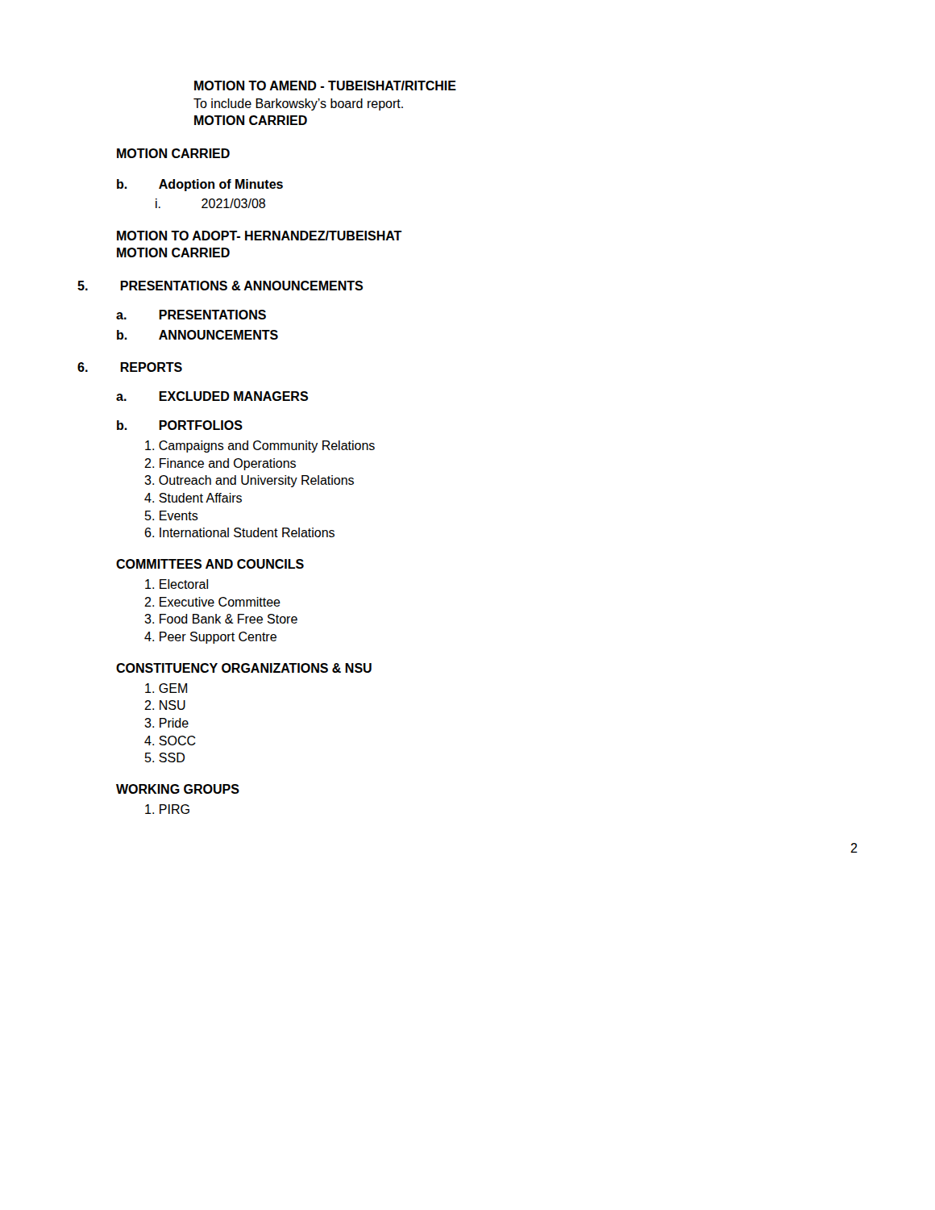MOTION TO AMEND - TUBEISHAT/RITCHIE
To include Barkowsky’s board report.
MOTION CARRIED
MOTION CARRIED
b. Adoption of Minutes
i. 2021/03/08
MOTION TO ADOPT- HERNANDEZ/TUBEISHAT
MOTION CARRIED
5. PRESENTATIONS & ANNOUNCEMENTS
a. PRESENTATIONS
b. ANNOUNCEMENTS
6. REPORTS
a. EXCLUDED MANAGERS
b. PORTFOLIOS
Campaigns and Community Relations
Finance and Operations
Outreach and University Relations
Student Affairs
Events
International Student Relations
COMMITTEES AND COUNCILS
Electoral
Executive Committee
Food Bank & Free Store
Peer Support Centre
CONSTITUENCY ORGANIZATIONS & NSU
GEM
NSU
Pride
SOCC
SSD
WORKING GROUPS
PIRG
2